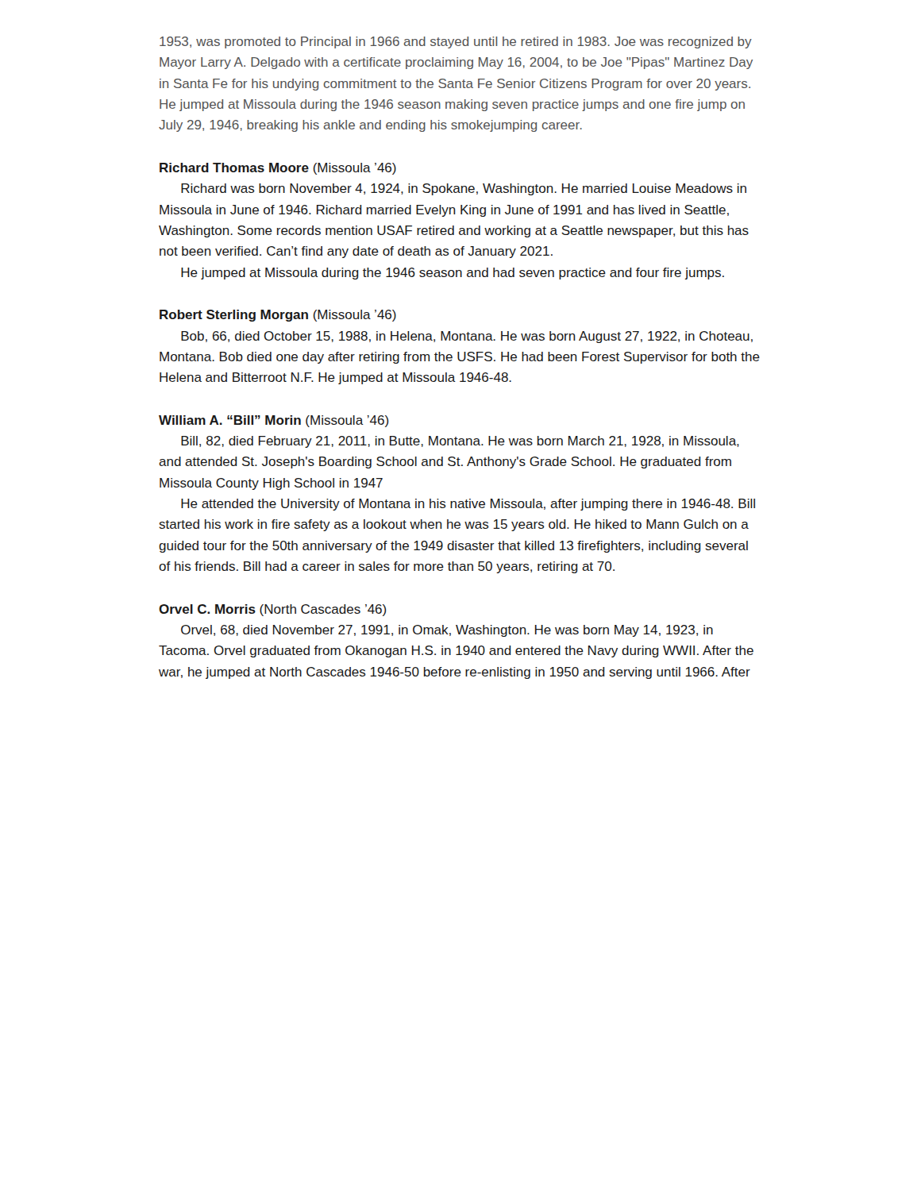1953, was promoted to Principal in 1966 and stayed until he retired in 1983. Joe was recognized by Mayor Larry A. Delgado with a certificate proclaiming May 16, 2004, to be Joe "Pipas" Martinez Day in Santa Fe for his undying commitment to the Santa Fe Senior Citizens Program for over 20 years. He jumped at Missoula during the 1946 season making seven practice jumps and one fire jump on July 29, 1946, breaking his ankle and ending his smokejumping career.
Richard Thomas Moore
(Missoula ’46)
Richard was born November 4, 1924, in Spokane, Washington. He married Louise Meadows in Missoula in June of 1946. Richard married Evelyn King in June of 1991 and has lived in Seattle, Washington. Some records mention USAF retired and working at a Seattle newspaper, but this has not been verified. Can’t find any date of death as of January 2021.
He jumped at Missoula during the 1946 season and had seven practice and four fire jumps.
Robert Sterling Morgan
(Missoula ’46)
Bob, 66, died October 15, 1988, in Helena, Montana. He was born August 27, 1922, in Choteau, Montana. Bob died one day after retiring from the USFS. He had been Forest Supervisor for both the Helena and Bitterroot N.F. He jumped at Missoula 1946-48.
William A. “Bill” Morin
(Missoula ’46)
Bill, 82, died February 21, 2011, in Butte, Montana. He was born March 21, 1928, in Missoula, and attended St. Joseph's Boarding School and St. Anthony's Grade School. He graduated from Missoula County High School in 1947
He attended the University of Montana in his native Missoula, after jumping there in 1946-48. Bill started his work in fire safety as a lookout when he was 15 years old. He hiked to Mann Gulch on a guided tour for the 50th anniversary of the 1949 disaster that killed 13 firefighters, including several of his friends. Bill had a career in sales for more than 50 years, retiring at 70.
Orvel C. Morris
(North Cascades ’46)
Orvel, 68, died November 27, 1991, in Omak, Washington. He was born May 14, 1923, in Tacoma. Orvel graduated from Okanogan H.S. in 1940 and entered the Navy during WWII. After the war, he jumped at North Cascades 1946-50 before re-enlisting in 1950 and serving until 1966. After